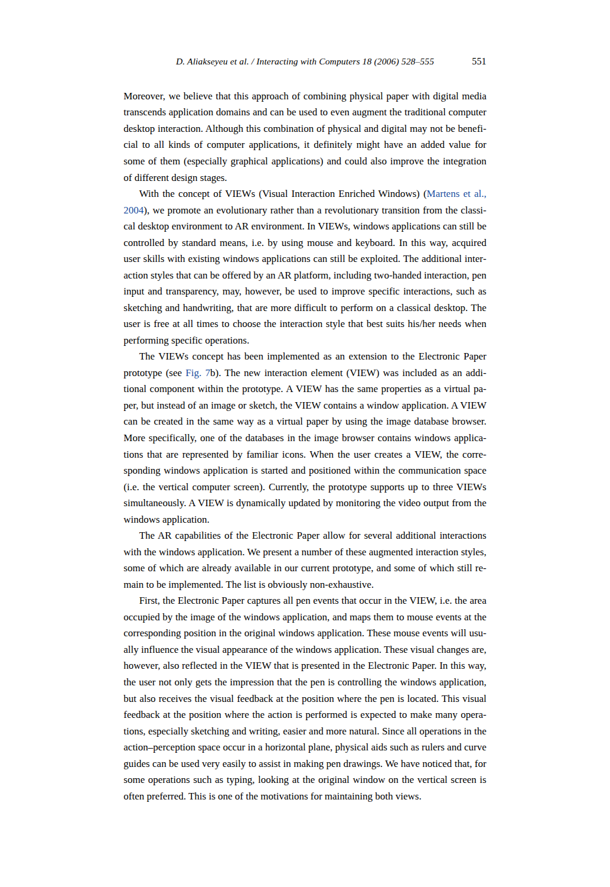D. Aliakseyeu et al. / Interacting with Computers 18 (2006) 528–555 551
Moreover, we believe that this approach of combining physical paper with digital media transcends application domains and can be used to even augment the traditional computer desktop interaction. Although this combination of physical and digital may not be beneficial to all kinds of computer applications, it definitely might have an added value for some of them (especially graphical applications) and could also improve the integration of different design stages.
With the concept of VIEWs (Visual Interaction Enriched Windows) (Martens et al., 2004), we promote an evolutionary rather than a revolutionary transition from the classical desktop environment to AR environment. In VIEWs, windows applications can still be controlled by standard means, i.e. by using mouse and keyboard. In this way, acquired user skills with existing windows applications can still be exploited. The additional interaction styles that can be offered by an AR platform, including two-handed interaction, pen input and transparency, may, however, be used to improve specific interactions, such as sketching and handwriting, that are more difficult to perform on a classical desktop. The user is free at all times to choose the interaction style that best suits his/her needs when performing specific operations.
The VIEWs concept has been implemented as an extension to the Electronic Paper prototype (see Fig. 7b). The new interaction element (VIEW) was included as an additional component within the prototype. A VIEW has the same properties as a virtual paper, but instead of an image or sketch, the VIEW contains a window application. A VIEW can be created in the same way as a virtual paper by using the image database browser. More specifically, one of the databases in the image browser contains windows applications that are represented by familiar icons. When the user creates a VIEW, the corresponding windows application is started and positioned within the communication space (i.e. the vertical computer screen). Currently, the prototype supports up to three VIEWs simultaneously. A VIEW is dynamically updated by monitoring the video output from the windows application.
The AR capabilities of the Electronic Paper allow for several additional interactions with the windows application. We present a number of these augmented interaction styles, some of which are already available in our current prototype, and some of which still remain to be implemented. The list is obviously non-exhaustive.
First, the Electronic Paper captures all pen events that occur in the VIEW, i.e. the area occupied by the image of the windows application, and maps them to mouse events at the corresponding position in the original windows application. These mouse events will usually influence the visual appearance of the windows application. These visual changes are, however, also reflected in the VIEW that is presented in the Electronic Paper. In this way, the user not only gets the impression that the pen is controlling the windows application, but also receives the visual feedback at the position where the pen is located. This visual feedback at the position where the action is performed is expected to make many operations, especially sketching and writing, easier and more natural. Since all operations in the action–perception space occur in a horizontal plane, physical aids such as rulers and curve guides can be used very easily to assist in making pen drawings. We have noticed that, for some operations such as typing, looking at the original window on the vertical screen is often preferred. This is one of the motivations for maintaining both views.